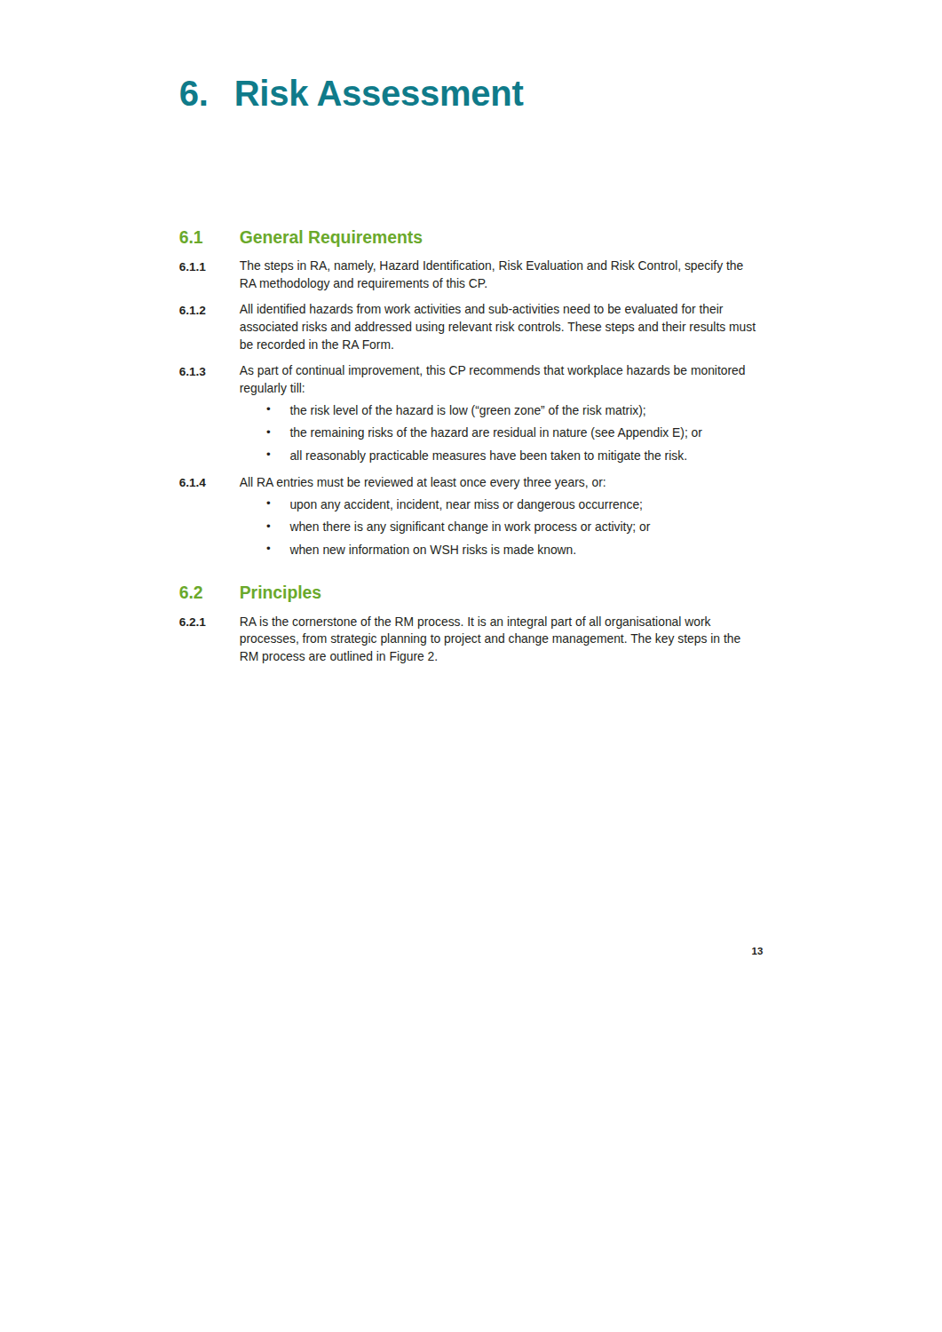6. Risk Assessment
6.1 General Requirements
6.1.1
The steps in RA, namely, Hazard Identification, Risk Evaluation and Risk Control, specify the RA methodology and requirements of this CP.
6.1.2
All identified hazards from work activities and sub-activities need to be evaluated for their associated risks and addressed using relevant risk controls. These steps and their results must be recorded in the RA Form.
6.1.3
As part of continual improvement, this CP recommends that workplace hazards be monitored regularly till:
the risk level of the hazard is low (“green zone” of the risk matrix);
the remaining risks of the hazard are residual in nature (see Appendix E); or
all reasonably practicable measures have been taken to mitigate the risk.
6.1.4
All RA entries must be reviewed at least once every three years, or:
upon any accident, incident, near miss or dangerous occurrence;
when there is any significant change in work process or activity; or
when new information on WSH risks is made known.
6.2 Principles
6.2.1
RA is the cornerstone of the RM process. It is an integral part of all organisational work processes, from strategic planning to project and change management. The key steps in the RM process are outlined in Figure 2.
13